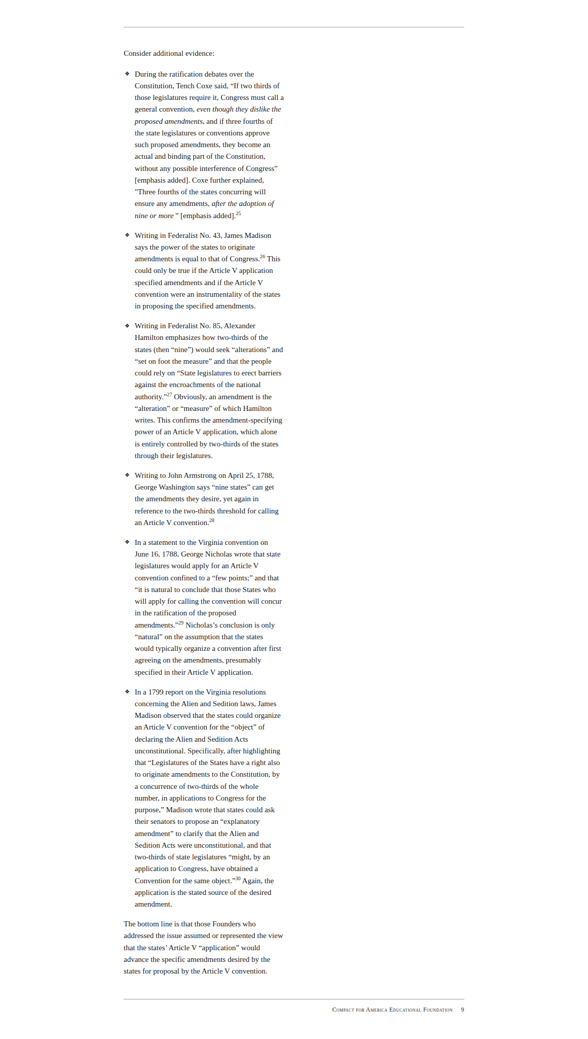Consider additional evidence:
During the ratification debates over the Constitution, Tench Coxe said, “If two thirds of those legislatures require it, Congress must call a general convention, even though they dislike the proposed amendments, and if three fourths of the state legislatures or conventions approve such proposed amendments, they become an actual and binding part of the Constitution, without any possible interference of Congress” [emphasis added]. Coxe further explained, "Three fourths of the states concurring will ensure any amendments, after the adoption of nine or more ” [emphasis added].25
Writing in Federalist No. 43, James Madison says the power of the states to originate amendments is equal to that of Congress.26 This could only be true if the Article V application specified amendments and if the Article V convention were an instrumentality of the states in proposing the specified amendments.
Writing in Federalist No. 85, Alexander Hamilton emphasizes how two-thirds of the states (then “nine”) would seek “alterations” and “set on foot the measure” and that the people could rely on “State legislatures to erect barriers against the encroachments of the national authority.”27 Obviously, an amendment is the “alteration” or “measure” of which Hamilton writes. This confirms the amendment-specifying power of an Article V application, which alone is entirely controlled by two-thirds of the states through their legislatures.
Writing to John Armstrong on April 25, 1788, George Washington says “nine states” can get the amendments they desire, yet again in reference to the two-thirds threshold for calling an Article V convention.28
In a statement to the Virginia convention on June 16, 1788, George Nicholas wrote that state legislatures would apply for an Article V convention confined to a “few points;” and that “it is natural to conclude that those States who will apply for calling the convention will concur in the ratification of the proposed amendments.”29 Nicholas’s conclusion is only “natural” on the assumption that the states would typically organize a convention after first agreeing on the amendments, presumably specified in their Article V application.
In a 1799 report on the Virginia resolutions concerning the Alien and Sedition laws, James Madison observed that the states could organize an Article V convention for the “object” of declaring the Alien and Sedition Acts unconstitutional. Specifically, after highlighting that “Legislatures of the States have a right also to originate amendments to the Constitution, by a concurrence of two-thirds of the whole number, in applications to Congress for the purpose,” Madison wrote that states could ask their senators to propose an “explanatory amendment” to clarify that the Alien and Sedition Acts were unconstitutional, and that two-thirds of state legislatures “might, by an application to Congress, have obtained a Convention for the same object.”30 Again, the application is the stated source of the desired amendment.
The bottom line is that those Founders who addressed the issue assumed or represented the view that the states’ Article V “application” would advance the specific amendments desired by the states for proposal by the Article V convention.
Compact for America Educational Foundation 9